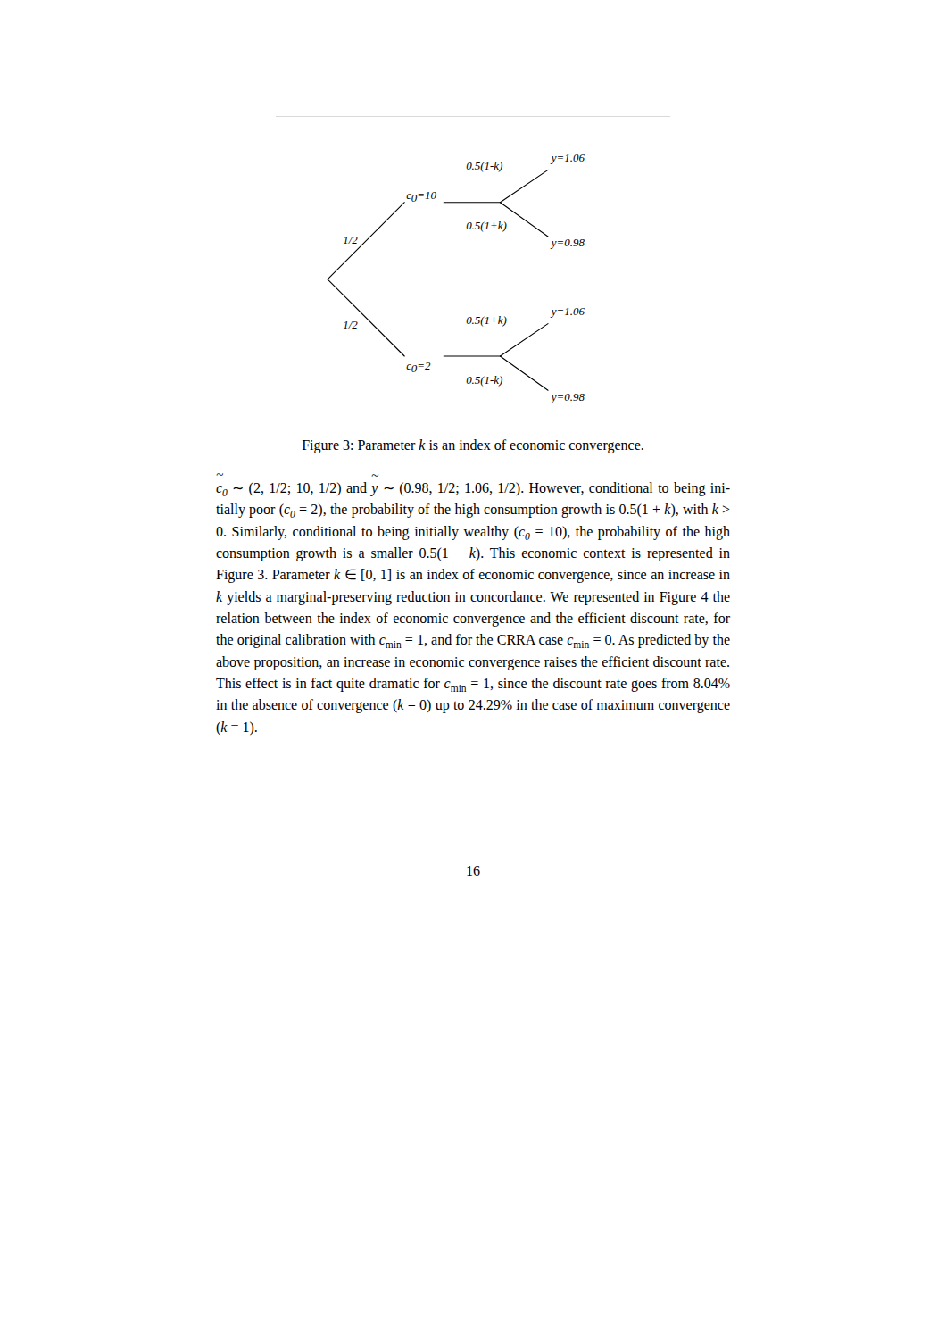1/2 1/2 c0=10 c0=2 0.5(1-k) 0.5(1+k) 0.5(1+k) 0.5(1-k) y=1.06 y=0.98 y=1.06 y=0.98
Figure 3: Parameter k is an index of economic convergence.
c0 ∼ (2, 1/2; 10, 1/2) and y ∼ (0.98, 1/2; 1.06, 1/2). However, conditional to being initially poor (c0 = 2), the probability of the high consumption growth is 0.5(1 + k), with k > 0. Similarly, conditional to being initially wealthy (c0 = 10), the probability of the high consumption growth is a smaller 0.5(1 − k). This economic context is represented in Figure 3. Parameter k ∈ [0, 1] is an index of economic convergence, since an increase in k yields a marginal-preserving reduction in concordance. We represented in Figure 4 the relation between the index of economic convergence and the efficient discount rate, for the original calibration with cmin = 1, and for the CRRA case cmin = 0. As predicted by the above proposition, an increase in economic convergence raises the efficient discount rate. This effect is in fact quite dramatic for cmin = 1, since the discount rate goes from 8.04% in the absence of convergence (k = 0) up to 24.29% in the case of maximum convergence (k = 1).
16